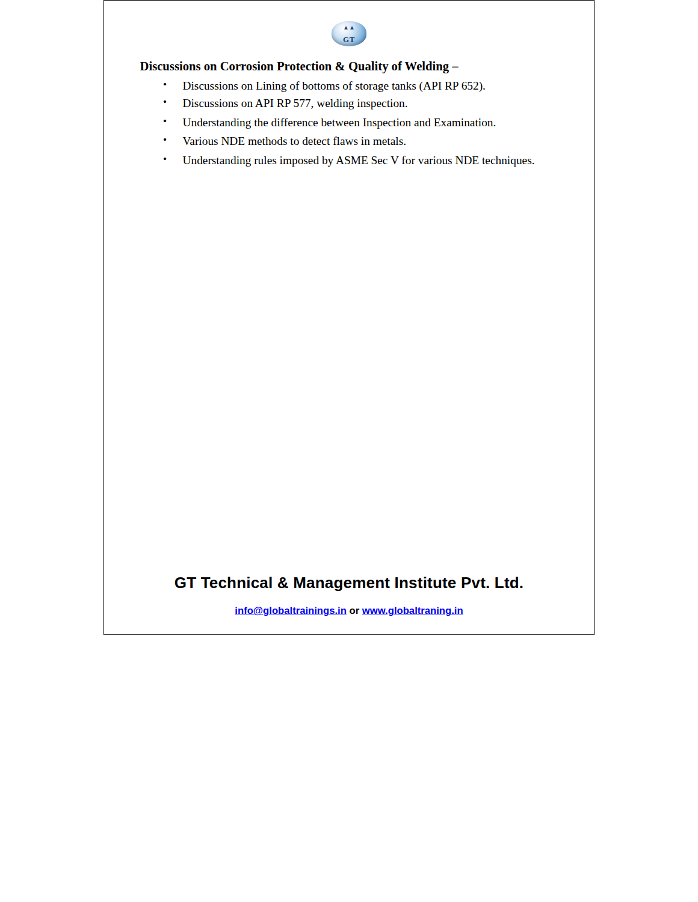▲▲ GT
Discussions on Corrosion Protection & Quality of Welding –
Discussions on Lining of bottoms of storage tanks (API RP 652).
Discussions on API RP 577, welding inspection.
Understanding the difference between Inspection and Examination.
Various NDE methods to detect flaws in metals.
Understanding rules imposed by ASME Sec V for various NDE techniques.
GT Technical & Management Institute Pvt. Ltd.
info@globaltrainings.in or www.globaltraning.in